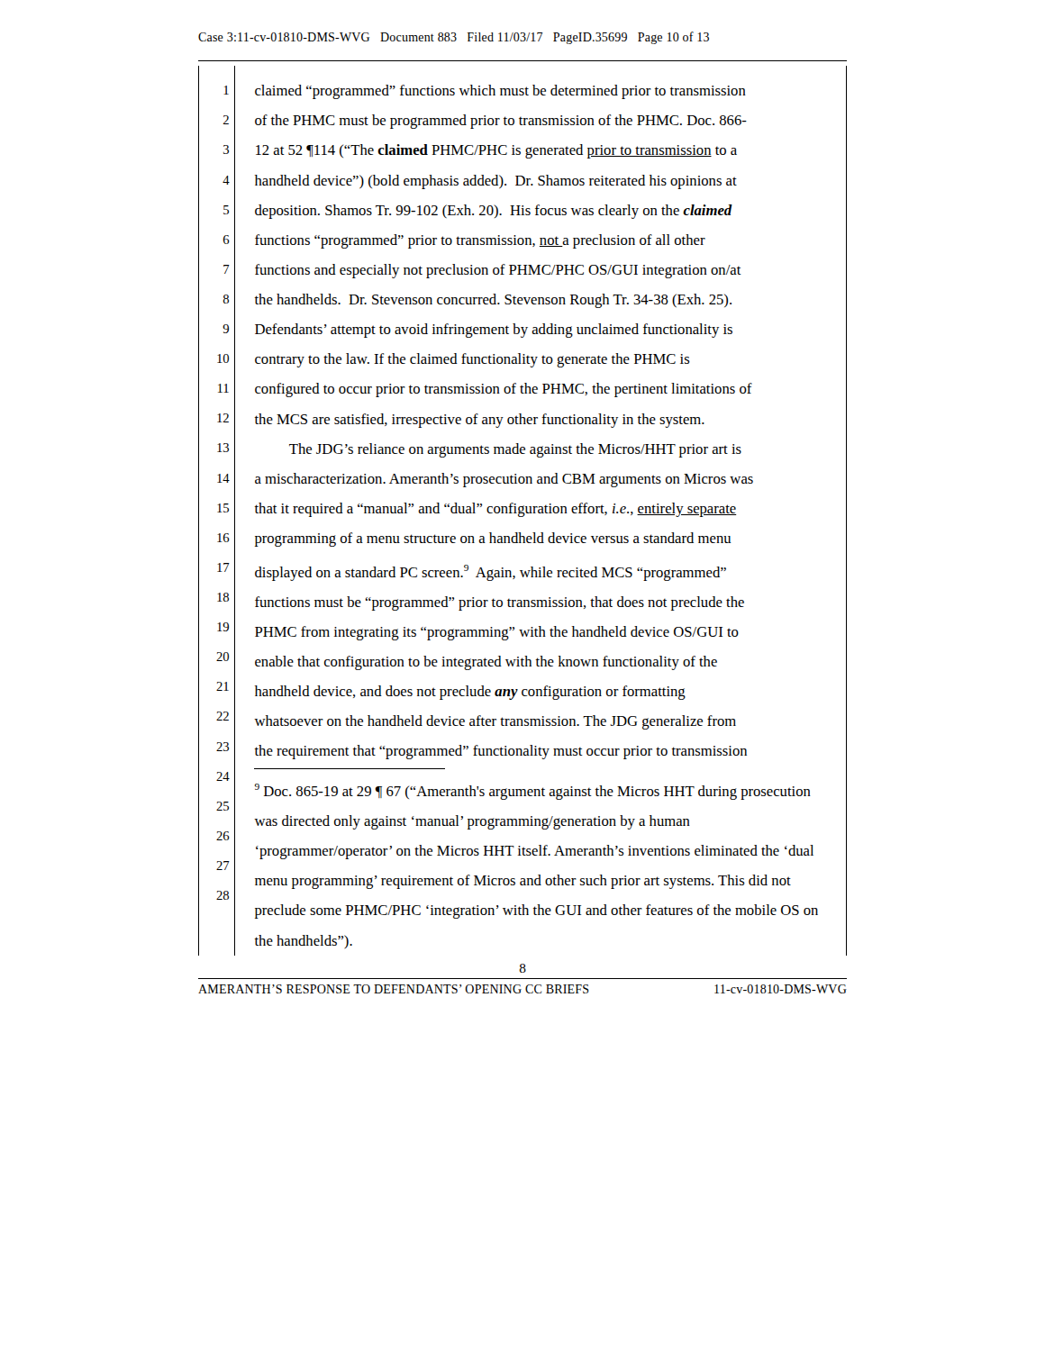Case 3:11-cv-01810-DMS-WVG Document 883 Filed 11/03/17 PageID.35699 Page 10 of 13
1
2
3
4
5
6
7
8
9
10
11
12
13
14
15
16
17
18
19
20
21
22
23
24
25
26
27
28
claimed “programmed” functions which must be determined prior to transmission
of the PHMC must be programmed prior to transmission of the PHMC. Doc. 866-
12 at 52 ¶114 (“The claimed PHMC/PHC is generated prior to transmission to a
handheld device”) (bold emphasis added). Dr. Shamos reiterated his opinions at
deposition. Shamos Tr. 99-102 (Exh. 20). His focus was clearly on the claimed
functions “programmed” prior to transmission, not a preclusion of all other
functions and especially not preclusion of PHMC/PHC OS/GUI integration on/at
the handhelds. Dr. Stevenson concurred. Stevenson Rough Tr. 34-38 (Exh. 25).
Defendants’ attempt to avoid infringement by adding unclaimed functionality is
contrary to the law. If the claimed functionality to generate the PHMC is
configured to occur prior to transmission of the PHMC, the pertinent limitations of
the MCS are satisfied, irrespective of any other functionality in the system.
The JDG’s reliance on arguments made against the Micros/HHT prior art is
a mischaracterization. Ameranth’s prosecution and CBM arguments on Micros was
that it required a “manual” and “dual” configuration effort, i.e., entirely separate
programming of a menu structure on a handheld device versus a standard menu
displayed on a standard PC screen.9 Again, while recited MCS “programmed”
functions must be “programmed” prior to transmission, that does not preclude the
PHMC from integrating its “programming” with the handheld device OS/GUI to
enable that configuration to be integrated with the known functionality of the
handheld device, and does not preclude any configuration or formatting
whatsoever on the handheld device after transmission. The JDG generalize from
the requirement that “programmed” functionality must occur prior to transmission
9 Doc. 865-19 at 29 ¶ 67 (“Ameranth's argument against the Micros HHT during prosecution was directed only against ‘manual’ programming/generation by a human ‘programmer/operator’ on the Micros HHT itself. Ameranth’s inventions eliminated the ‘dual menu programming’ requirement of Micros and other such prior art systems. This did not preclude some PHMC/PHC ‘integration’ with the GUI and other features of the mobile OS on the handhelds”).
8
AMERANTH’S RESPONSE TO DEFENDANTS’ OPENING CC BRIEFS
11-cv-01810-DMS-WVG